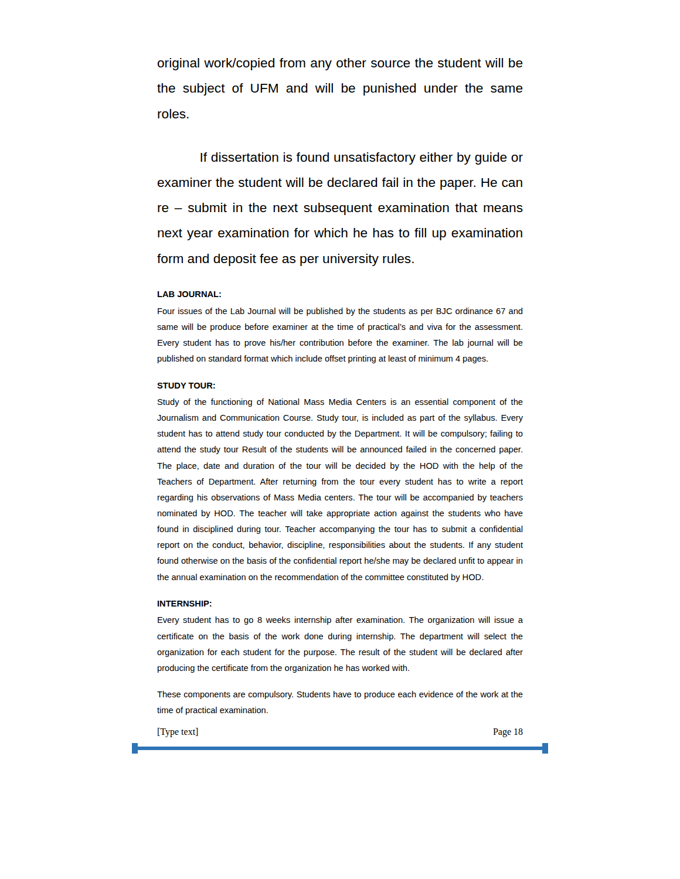original work/copied from any other source the student will be the subject of UFM and will be punished under the same roles.
If dissertation is found unsatisfactory either by guide or examiner the student will be declared fail in the paper. He can re – submit in the next subsequent examination that means next year examination for which he has to fill up examination form and deposit fee as per university rules.
Lab Journal:
Four issues of the Lab Journal will be published by the students as per BJC ordinance 67 and same will be produce before examiner at the time of practical’s and viva for the assessment. Every student has to prove his/her contribution before the examiner. The lab journal will be published on standard format which include offset printing at least of minimum 4 pages.
Study Tour:
Study of the functioning of National Mass Media Centers is an essential component of the Journalism and Communication Course. Study tour, is included as part of the syllabus. Every student has to attend study tour conducted by the Department. It will be compulsory; failing to attend the study tour Result of the students will be announced failed in the concerned paper. The place, date and duration of the tour will be decided by the HOD with the help of the Teachers of Department. After returning from the tour every student has to write a report regarding his observations of Mass Media centers. The tour will be accompanied by teachers nominated by HOD. The teacher will take appropriate action against the students who have found in disciplined during tour. Teacher accompanying the tour has to submit a confidential report on the conduct, behavior, discipline, responsibilities about the students. If any student found otherwise on the basis of the confidential report he/she may be declared unfit to appear in the annual examination on the recommendation of the committee constituted by HOD.
Internship:
Every student has to go 8 weeks internship after examination. The organization will issue a certificate on the basis of the work done during internship. The department will select the organization for each student for the purpose. The result of the student will be declared after producing the certificate from the organization he has worked with.
These components are compulsory. Students have to produce each evidence of the work at the time of practical examination.
[Type text] Page 18